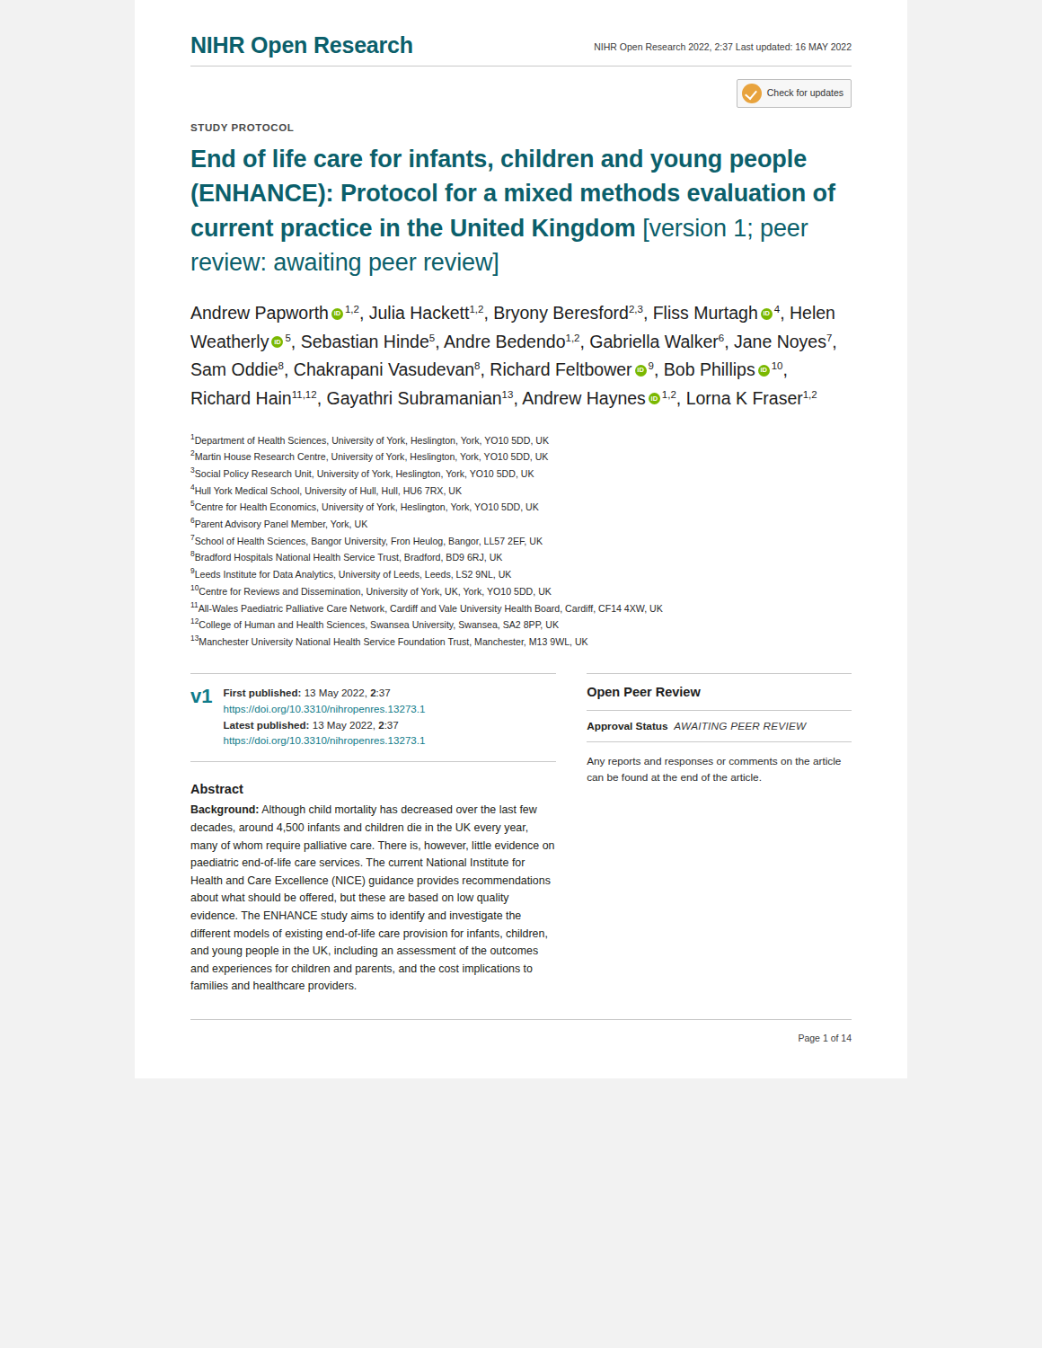NIHR Open Research
NIHR Open Research 2022, 2:37 Last updated: 16 MAY 2022
Check for updates
STUDY PROTOCOL
End of life care for infants, children and young people (ENHANCE): Protocol for a mixed methods evaluation of current practice in the United Kingdom [version 1; peer review: awaiting peer review]
Andrew Papworth1,2, Julia Hackett1,2, Bryony Beresford2,3, Fliss Murtagh4, Helen Weatherly5, Sebastian Hinde5, Andre Bedendo1,2, Gabriella Walker6, Jane Noyes7, Sam Oddie8, Chakrapani Vasudevan8, Richard Feltbower9, Bob Phillips10, Richard Hain11,12, Gayathri Subramanian13, Andrew Haynes1,2, Lorna K Fraser1,2
1Department of Health Sciences, University of York, Heslington, York, YO10 5DD, UK
2Martin House Research Centre, University of York, Heslington, York, YO10 5DD, UK
3Social Policy Research Unit, University of York, Heslington, York, YO10 5DD, UK
4Hull York Medical School, University of Hull, Hull, HU6 7RX, UK
5Centre for Health Economics, University of York, Heslington, York, YO10 5DD, UK
6Parent Advisory Panel Member, York, UK
7School of Health Sciences, Bangor University, Fron Heulog, Bangor, LL57 2EF, UK
8Bradford Hospitals National Health Service Trust, Bradford, BD9 6RJ, UK
9Leeds Institute for Data Analytics, University of Leeds, Leeds, LS2 9NL, UK
10Centre for Reviews and Dissemination, University of York, UK, York, YO10 5DD, UK
11All-Wales Paediatric Palliative Care Network, Cardiff and Vale University Health Board, Cardiff, CF14 4XW, UK
12College of Human and Health Sciences, Swansea University, Swansea, SA2 8PP, UK
13Manchester University National Health Service Foundation Trust, Manchester, M13 9WL, UK
v1
First published: 13 May 2022, 2:37
https://doi.org/10.3310/nihropenres.13273.1
Latest published: 13 May 2022, 2:37
https://doi.org/10.3310/nihropenres.13273.1
Abstract
Background: Although child mortality has decreased over the last few decades, around 4,500 infants and children die in the UK every year, many of whom require palliative care. There is, however, little evidence on paediatric end-of-life care services. The current National Institute for Health and Care Excellence (NICE) guidance provides recommendations about what should be offered, but these are based on low quality evidence. The ENHANCE study aims to identify and investigate the different models of existing end-of-life care provision for infants, children, and young people in the UK, including an assessment of the outcomes and experiences for children and parents, and the cost implications to families and healthcare providers.
Open Peer Review
Approval Status AWAITING PEER REVIEW
Any reports and responses or comments on the article can be found at the end of the article.
Page 1 of 14